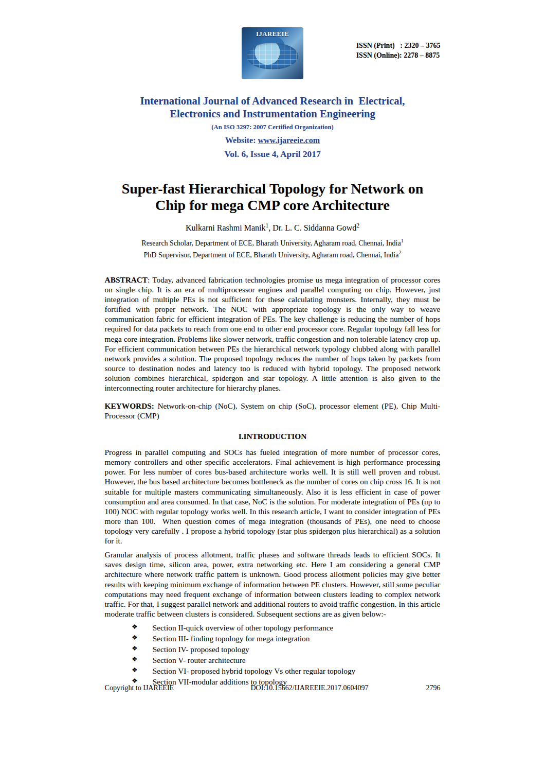ISSN (Print) : 2320 – 3765
ISSN (Online): 2278 – 8875
International Journal of Advanced Research in Electrical, Electronics and Instrumentation Engineering
(An ISO 3297: 2007 Certified Organization)
Website: www.ijareeie.com
Vol. 6, Issue 4, April 2017
Super-fast Hierarchical Topology for Network on Chip for mega CMP core Architecture
Kulkarni Rashmi Manik1, Dr. L. C. Siddanna Gowd2
Research Scholar, Department of ECE, Bharath University, Agharam road, Chennai, India1
PhD Supervisor, Department of ECE, Bharath University, Agharam road, Chennai, India2
ABSTRACT: Today, advanced fabrication technologies promise us mega integration of processor cores on single chip. It is an era of multiprocessor engines and parallel computing on chip. However, just integration of multiple PEs is not sufficient for these calculating monsters. Internally, they must be fortified with proper network. The NOC with appropriate topology is the only way to weave communication fabric for efficient integration of PEs. The key challenge is reducing the number of hops required for data packets to reach from one end to other end processor core. Regular topology fall less for mega core integration. Problems like slower network, traffic congestion and non tolerable latency crop up. For efficient communication between PEs the hierarchical network typology clubbed along with parallel network provides a solution. The proposed topology reduces the number of hops taken by packets from source to destination nodes and latency too is reduced with hybrid topology. The proposed network solution combines hierarchical, spidergon and star topology. A little attention is also given to the interconnecting router architecture for hierarchy planes.
KEYWORDS: Network-on-chip (NoC), System on chip (SoC), processor element (PE), Chip Multi-Processor (CMP)
I.INTRODUCTION
Progress in parallel computing and SOCs has fueled integration of more number of processor cores, memory controllers and other specific accelerators. Final achievement is high performance processing power. For less number of cores bus-based architecture works well. It is still well proven and robust. However, the bus based architecture becomes bottleneck as the number of cores on chip cross 16. It is not suitable for multiple masters communicating simultaneously. Also it is less efficient in case of power consumption and area consumed. In that case, NoC is the solution. For moderate integration of PEs (up to 100) NOC with regular topology works well. In this research article, I want to consider integration of PEs more than 100. When question comes of mega integration (thousands of PEs), one need to choose topology very carefully . I propose a hybrid topology (star plus spidergon plus hierarchical) as a solution for it.
Granular analysis of process allotment, traffic phases and software threads leads to efficient SOCs. It saves design time, silicon area, power, extra networking etc. Here I am considering a general CMP architecture where network traffic pattern is unknown. Good process allotment policies may give better results with keeping minimum exchange of information between PE clusters. However, still some peculiar computations may need frequent exchange of information between clusters leading to complex network traffic. For that, I suggest parallel network and additional routers to avoid traffic congestion. In this article moderate traffic between clusters is considered. Subsequent sections are as given below:-
Section II-quick overview of other topology performance
Section III- finding topology for mega integration
Section IV- proposed topology
Section V- router architecture
Section VI- proposed hybrid topology Vs other regular topology
Section VII-modular additions to topology
Copyright to IJAREEIE
DOI:10.15662/IJAREEIE.2017.0604097
2796